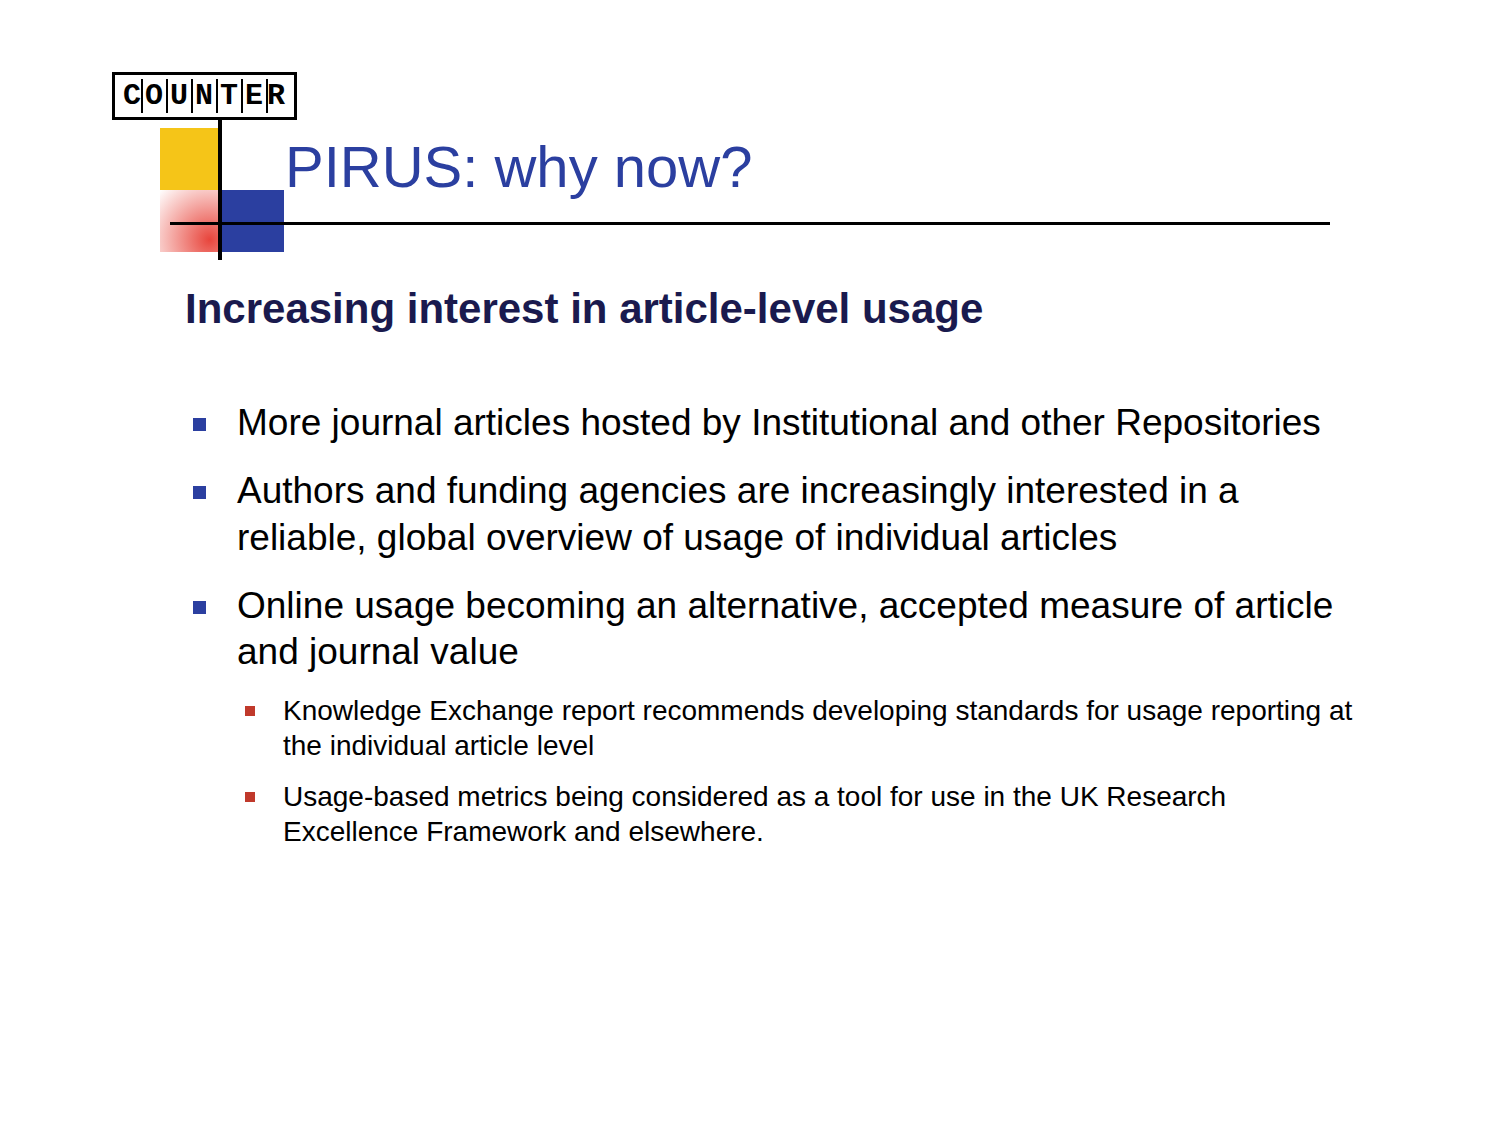COUNTER
PIRUS: why now?
Increasing interest in article-level usage
More journal articles hosted by Institutional and other Repositories
Authors and funding agencies are increasingly interested in a reliable, global overview of usage of individual articles
Online usage becoming an alternative, accepted measure of article and journal value
Knowledge Exchange report recommends developing standards for usage reporting at the individual article level
Usage-based metrics being considered as a tool for use in the UK Research Excellence Framework and elsewhere.